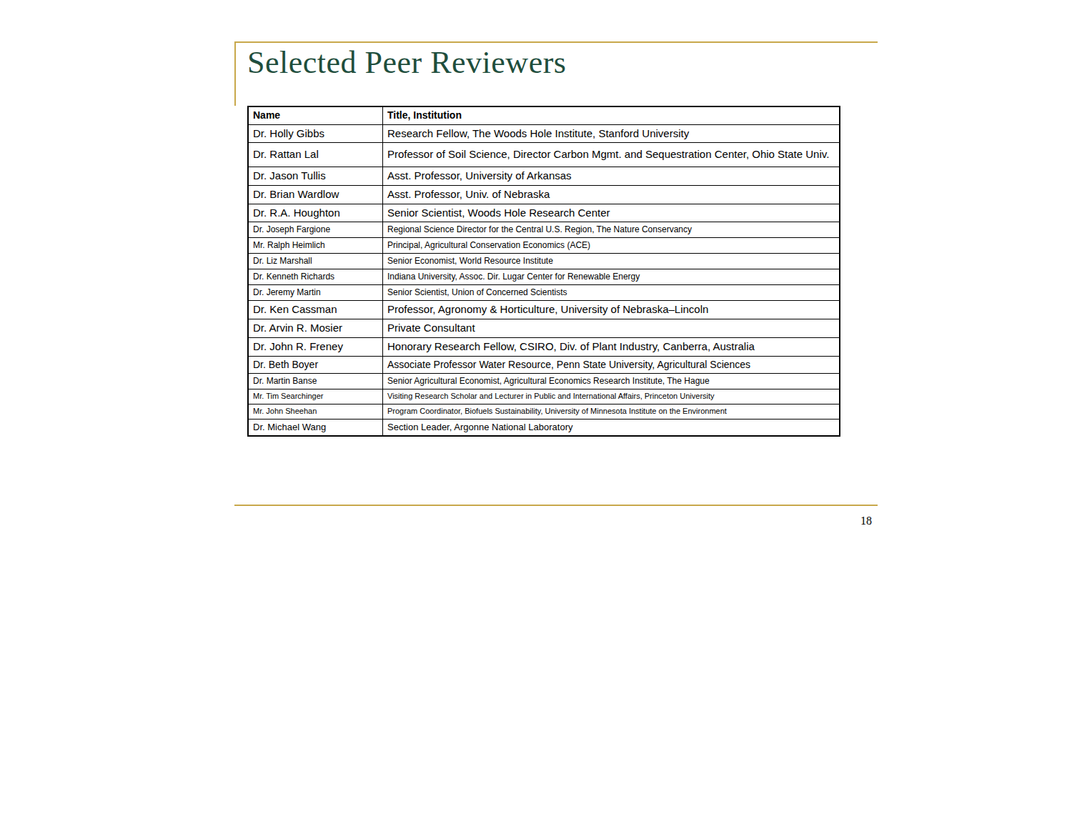Selected Peer Reviewers
| Name | Title, Institution |
| --- | --- |
| Dr. Holly Gibbs | Research Fellow, The Woods Hole Institute, Stanford University |
| Dr. Rattan Lal | Professor of Soil Science, Director Carbon Mgmt. and Sequestration Center, Ohio State Univ. |
| Dr. Jason Tullis | Asst. Professor, University of Arkansas |
| Dr. Brian Wardlow | Asst. Professor, Univ. of Nebraska |
| Dr. R.A. Houghton | Senior Scientist, Woods Hole Research Center |
| Dr. Joseph Fargione | Regional Science Director for the Central U.S. Region, The Nature Conservancy |
| Mr. Ralph Heimlich | Principal, Agricultural Conservation Economics (ACE) |
| Dr. Liz Marshall | Senior Economist, World Resource Institute |
| Dr. Kenneth Richards | Indiana University, Assoc. Dir. Lugar Center for Renewable Energy |
| Dr. Jeremy Martin | Senior Scientist, Union of Concerned Scientists |
| Dr. Ken Cassman | Professor, Agronomy & Horticulture, University of Nebraska–Lincoln |
| Dr. Arvin R. Mosier | Private Consultant |
| Dr. John R. Freney | Honorary Research Fellow, CSIRO, Div. of Plant Industry, Canberra, Australia |
| Dr. Beth Boyer | Associate Professor Water Resource, Penn State University, Agricultural Sciences |
| Dr. Martin Banse | Senior Agricultural Economist, Agricultural Economics Research Institute, The Hague |
| Mr. Tim Searchinger | Visiting Research Scholar and Lecturer in Public and International Affairs, Princeton University |
| Mr. John Sheehan | Program Coordinator, Biofuels Sustainability, University of Minnesota Institute on the Environment |
| Dr. Michael Wang | Section Leader, Argonne National Laboratory |
18